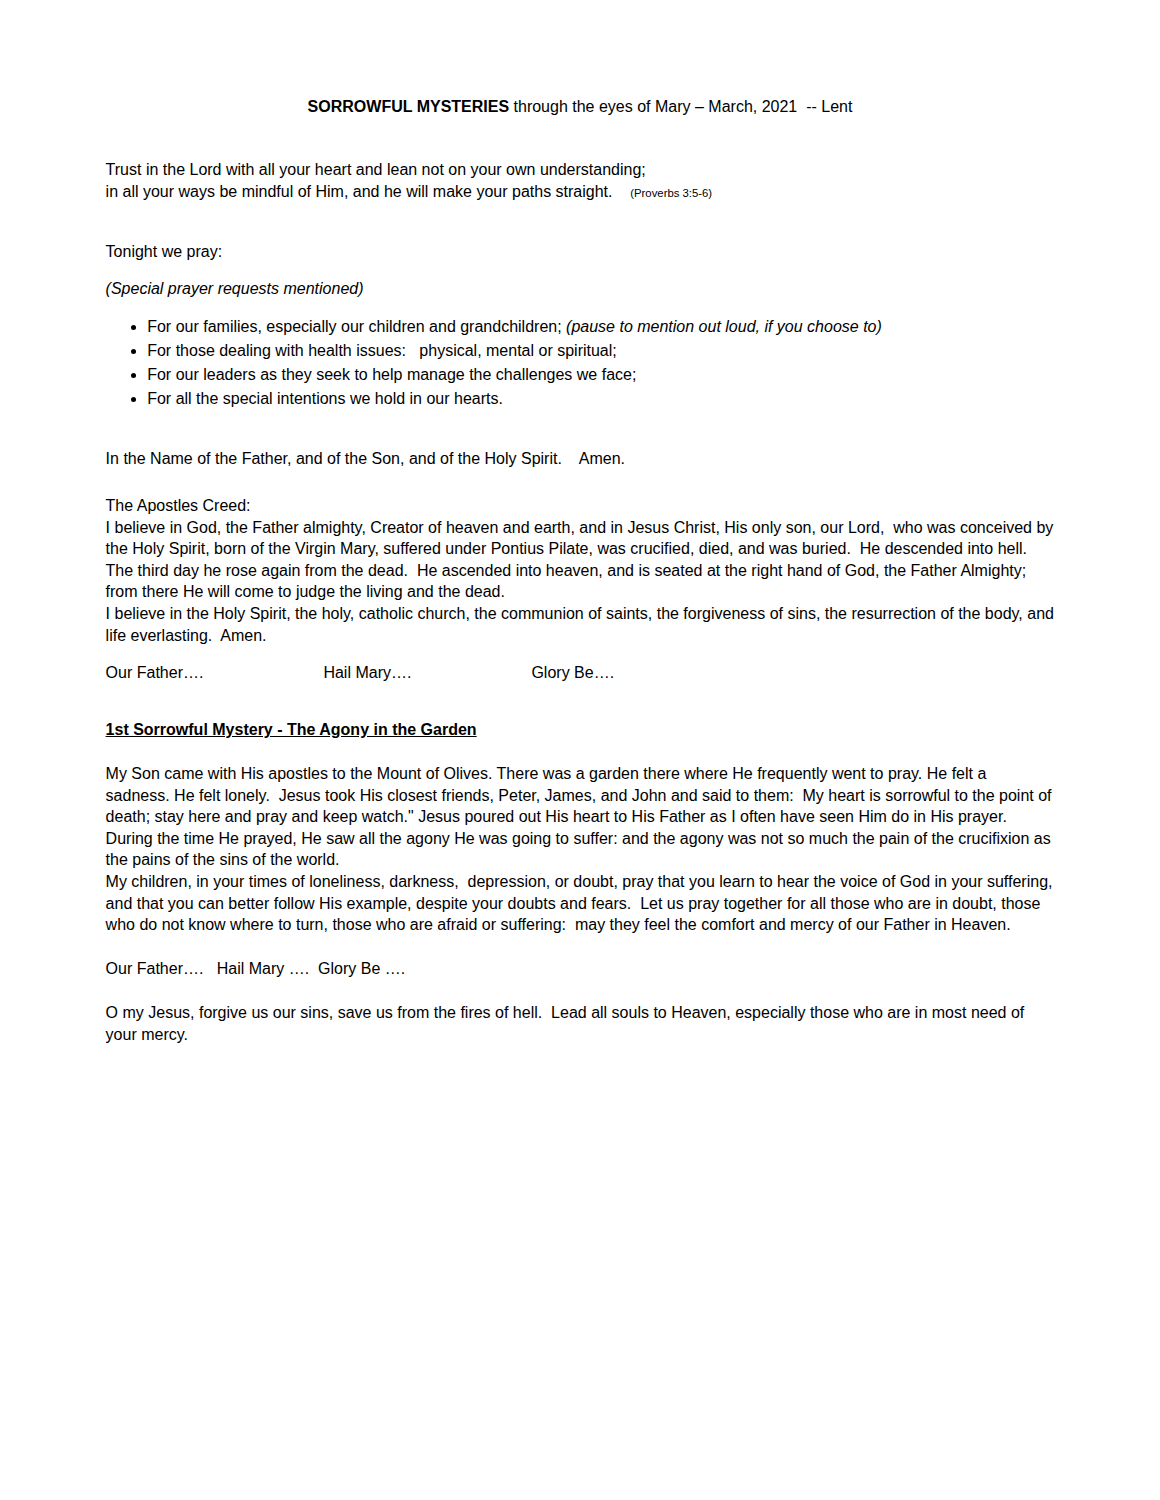SORROWFUL MYSTERIES through the eyes of Mary – March, 2021 -- Lent
Trust in the Lord with all your heart and lean not on your own understanding;
in all your ways be mindful of Him, and he will make your paths straight. (Proverbs 3:5-6)
Tonight we pray:
(Special prayer requests mentioned)
For our families, especially our children and grandchildren; (pause to mention out loud, if you choose to)
For those dealing with health issues: physical, mental or spiritual;
For our leaders as they seek to help manage the challenges we face;
For all the special intentions we hold in our hearts.
In the Name of the Father, and of the Son, and of the Holy Spirit. Amen.
The Apostles Creed:
I believe in God, the Father almighty, Creator of heaven and earth, and in Jesus Christ, His only son, our Lord, who was conceived by the Holy Spirit, born of the Virgin Mary, suffered under Pontius Pilate, was crucified, died, and was buried. He descended into hell. The third day he rose again from the dead. He ascended into heaven, and is seated at the right hand of God, the Father Almighty; from there He will come to judge the living and the dead.
I believe in the Holy Spirit, the holy, catholic church, the communion of saints, the forgiveness of sins, the resurrection of the body, and life everlasting. Amen.
Our Father…. Hail Mary…. Glory Be….
1st Sorrowful Mystery - The Agony in the Garden
My Son came with His apostles to the Mount of Olives. There was a garden there where He frequently went to pray. He felt a sadness. He felt lonely. Jesus took His closest friends, Peter, James, and John and said to them: My heart is sorrowful to the point of death; stay here and pray and keep watch." Jesus poured out His heart to His Father as I often have seen Him do in His prayer. During the time He prayed, He saw all the agony He was going to suffer: and the agony was not so much the pain of the crucifixion as the pains of the sins of the world.
My children, in your times of loneliness, darkness, depression, or doubt, pray that you learn to hear the voice of God in your suffering, and that you can better follow His example, despite your doubts and fears. Let us pray together for all those who are in doubt, those who do not know where to turn, those who are afraid or suffering: may they feel the comfort and mercy of our Father in Heaven.
Our Father…. Hail Mary …. Glory Be ….
O my Jesus, forgive us our sins, save us from the fires of hell. Lead all souls to Heaven, especially those who are in most need of your mercy.